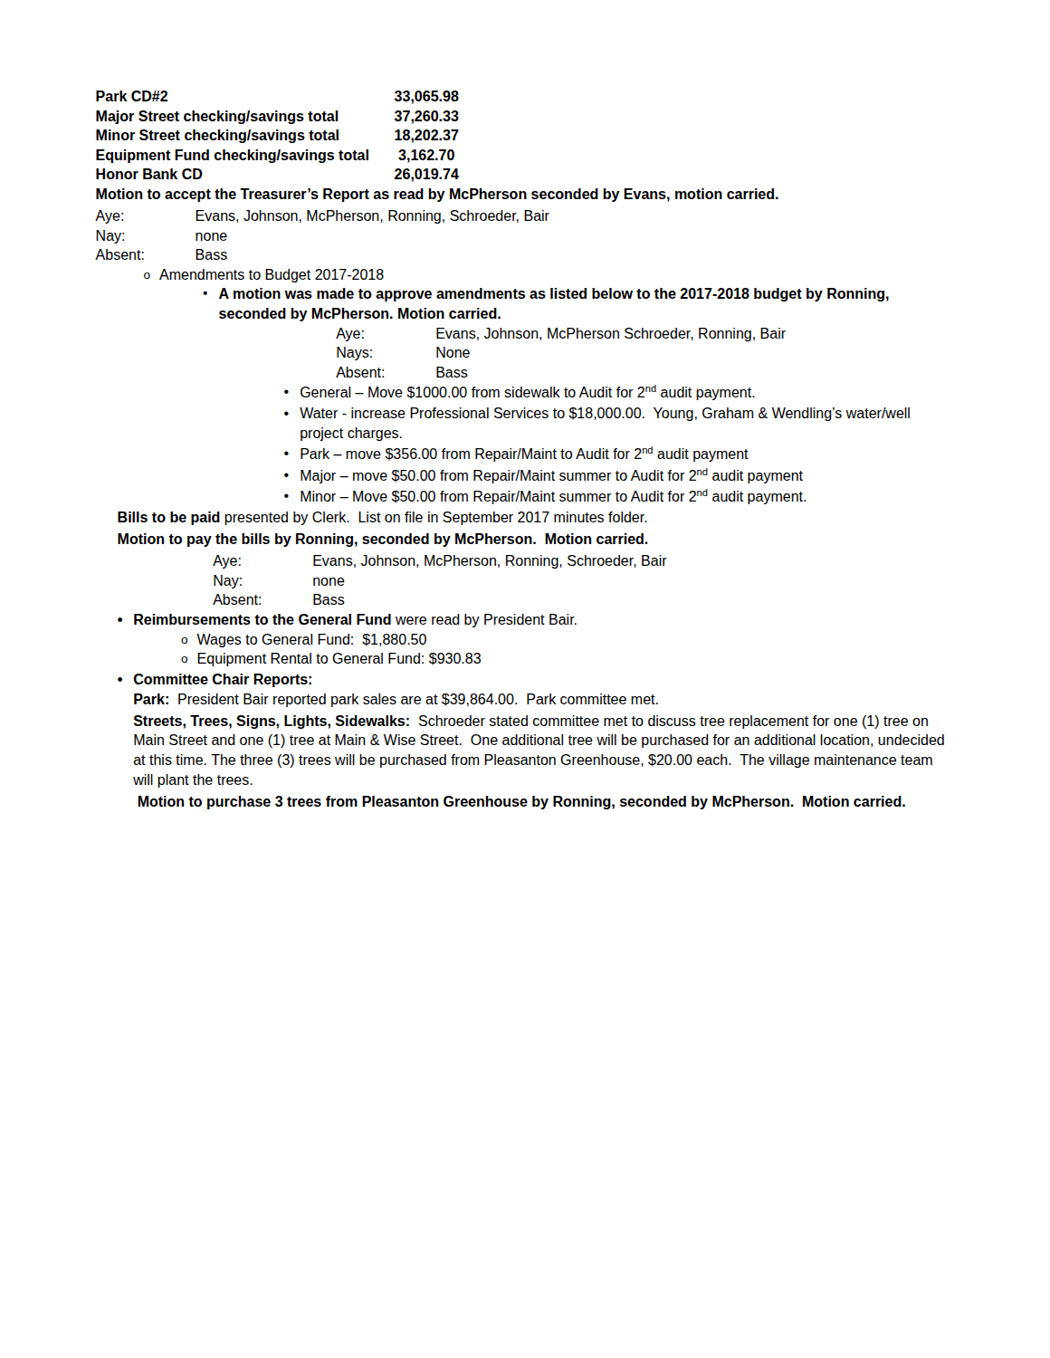Park CD#233,065.98
Major Street checking/savings total 37,260.33
Minor Street checking/savings total 18,202.37
Equipment Fund checking/savings total 3,162.70
Honor Bank CD 26,019.74
Motion to accept the Treasurer’s Report as read by McPherson seconded by Evans, motion carried.
Aye:
Evans, Johnson, McPherson, Ronning, Schroeder, Bair
Nay:
none
Absent:
Bass
Amendments to Budget 2017-2018
A motion was made to approve amendments as listed below to the 2017-2018 budget by Ronning, seconded by McPherson. Motion carried.
Aye:
Evans, Johnson, McPherson Schroeder, Ronning, Bair
Nays:
None
Absent:
Bass
General – Move $1000.00 from sidewalk to Audit for 2nd audit payment.
Water - increase Professional Services to $18,000.00. Young, Graham & Wendling’s water/well project charges.
Park – move $356.00 from Repair/Maint to Audit for 2nd audit payment
Major – move $50.00 from Repair/Maint summer to Audit for 2nd audit payment
Minor – Move $50.00 from Repair/Maint summer to Audit for 2nd audit payment.
Bills to be paid presented by Clerk. List on file in September 2017 minutes folder.
Motion to pay the bills by Ronning, seconded by McPherson. Motion carried.
Aye:
Evans, Johnson, McPherson, Ronning, Schroeder, Bair
Nay:
none
Absent:
Bass
Reimbursements to the General Fund were read by President Bair.
Wages to General Fund: $1,880.50
Equipment Rental to General Fund: $930.83
Committee Chair Reports:
Park: President Bair reported park sales are at $39,864.00. Park committee met.
Streets, Trees, Signs, Lights, Sidewalks: Schroeder stated committee met to discuss tree replacement for one (1) tree on Main Street and one (1) tree at Main & Wise Street. One additional tree will be purchased for an additional location, undecided at this time. The three (3) trees will be purchased from Pleasanton Greenhouse, $20.00 each. The village maintenance team will plant the trees.
Motion to purchase 3 trees from Pleasanton Greenhouse by Ronning, seconded by McPherson. Motion carried.